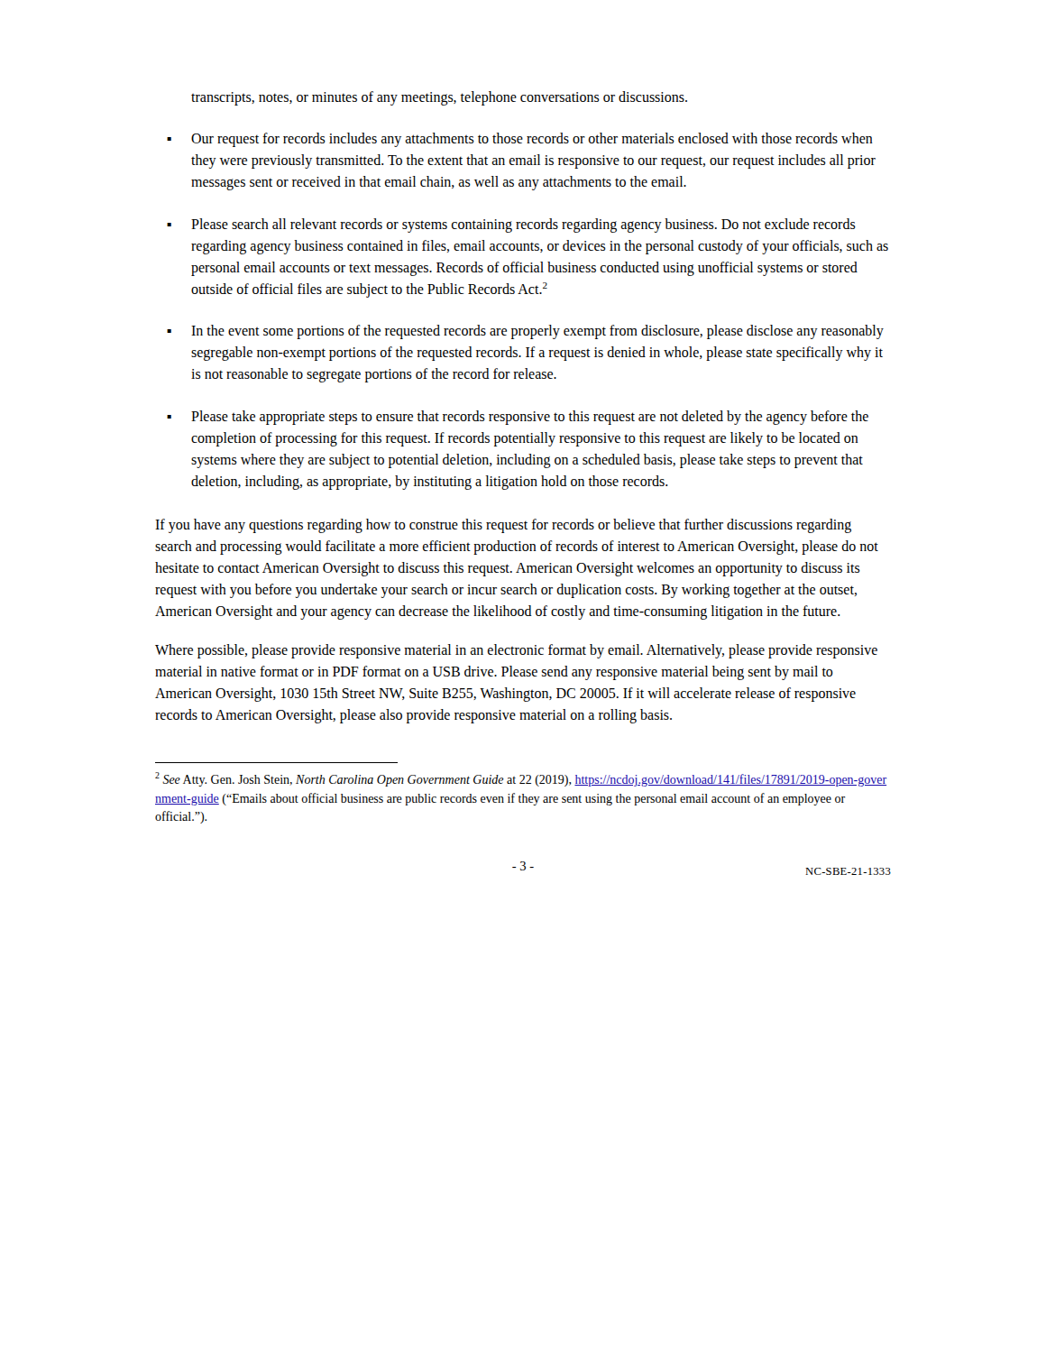transcripts, notes, or minutes of any meetings, telephone conversations or discussions.
Our request for records includes any attachments to those records or other materials enclosed with those records when they were previously transmitted. To the extent that an email is responsive to our request, our request includes all prior messages sent or received in that email chain, as well as any attachments to the email.
Please search all relevant records or systems containing records regarding agency business. Do not exclude records regarding agency business contained in files, email accounts, or devices in the personal custody of your officials, such as personal email accounts or text messages. Records of official business conducted using unofficial systems or stored outside of official files are subject to the Public Records Act.2
In the event some portions of the requested records are properly exempt from disclosure, please disclose any reasonably segregable non-exempt portions of the requested records. If a request is denied in whole, please state specifically why it is not reasonable to segregate portions of the record for release.
Please take appropriate steps to ensure that records responsive to this request are not deleted by the agency before the completion of processing for this request. If records potentially responsive to this request are likely to be located on systems where they are subject to potential deletion, including on a scheduled basis, please take steps to prevent that deletion, including, as appropriate, by instituting a litigation hold on those records.
If you have any questions regarding how to construe this request for records or believe that further discussions regarding search and processing would facilitate a more efficient production of records of interest to American Oversight, please do not hesitate to contact American Oversight to discuss this request. American Oversight welcomes an opportunity to discuss its request with you before you undertake your search or incur search or duplication costs. By working together at the outset, American Oversight and your agency can decrease the likelihood of costly and time-consuming litigation in the future.
Where possible, please provide responsive material in an electronic format by email. Alternatively, please provide responsive material in native format or in PDF format on a USB drive. Please send any responsive material being sent by mail to American Oversight, 1030 15th Street NW, Suite B255, Washington, DC 20005. If it will accelerate release of responsive records to American Oversight, please also provide responsive material on a rolling basis.
2 See Atty. Gen. Josh Stein, North Carolina Open Government Guide at 22 (2019), https://ncdoj.gov/download/141/files/17891/2019-open-government-guide (“Emails about official business are public records even if they are sent using the personal email account of an employee or official.”).
- 3 -
NC-SBE-21-1333